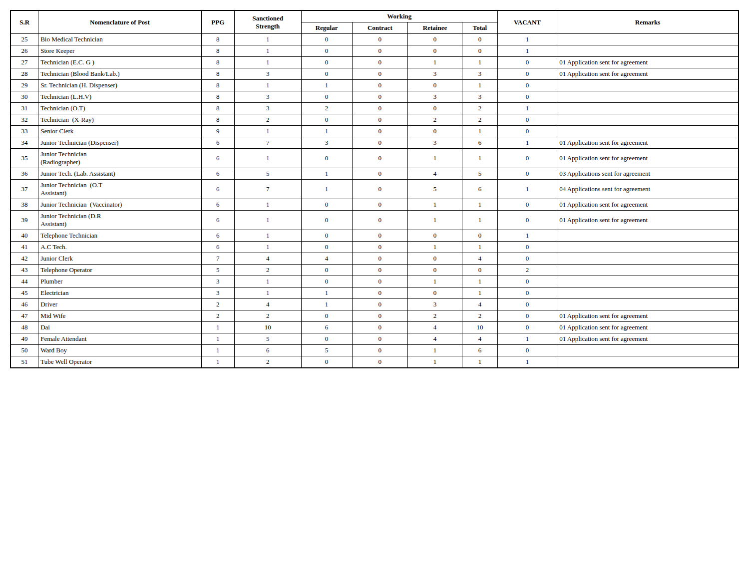| S.R | Nomenclature of Post | PPG | Sanctioned Strength | Working | VACANT | Remarks |
| --- | --- | --- | --- | --- | --- | --- |
| Regular | Contract | Retainee | Total |
| 25 | Bio Medical Technician | 8 | 1 | 0 | 0 | 0 | 0 | 1 | |
| 26 | Store Keeper | 8 | 1 | 0 | 0 | 0 | 0 | 1 | |
| 27 | Technician (E.C. G ) | 8 | 1 | 0 | 0 | 1 | 1 | 0 | 01 Application sent for agreement |
| 28 | Technician (Blood Bank/Lab.) | 8 | 3 | 0 | 0 | 3 | 3 | 0 | 01 Application sent for agreement |
| 29 | Sr. Technician (H. Dispenser) | 8 | 1 | 1 | 0 | 0 | 1 | 0 | |
| 30 | Technician (L.H.V) | 8 | 3 | 0 | 0 | 3 | 3 | 0 | |
| 31 | Technician (O.T) | 8 | 3 | 2 | 0 | 0 | 2 | 1 | |
| 32 | Technician (X-Ray) | 8 | 2 | 0 | 0 | 2 | 2 | 0 | |
| 33 | Senior Clerk | 9 | 1 | 1 | 0 | 0 | 1 | 0 | |
| 34 | Junior Technician (Dispenser) | 6 | 7 | 3 | 0 | 3 | 6 | 1 | 01 Application sent for agreement |
| 35 | Junior Technician (Radiographer) | 6 | 1 | 0 | 0 | 1 | 1 | 0 | 01 Application sent for agreement |
| 36 | Junior Tech. (Lab. Assistant) | 6 | 5 | 1 | 0 | 4 | 5 | 0 | 03 Applications sent for agreement |
| 37 | Junior Technician (O.T Assistant) | 6 | 7 | 1 | 0 | 5 | 6 | 1 | 04 Applications sent for agreement |
| 38 | Junior Technician (Vaccinator) | 6 | 1 | 0 | 0 | 1 | 1 | 0 | 01 Application sent for agreement |
| 39 | Junior Technician (D.R Assistant) | 6 | 1 | 0 | 0 | 1 | 1 | 0 | 01 Application sent for agreement |
| 40 | Telephone Technician | 6 | 1 | 0 | 0 | 0 | 0 | 1 | |
| 41 | A.C Tech. | 6 | 1 | 0 | 0 | 1 | 1 | 0 | |
| 42 | Junior Clerk | 7 | 4 | 4 | 0 | 0 | 4 | 0 | |
| 43 | Telephone Operator | 5 | 2 | 0 | 0 | 0 | 0 | 2 | |
| 44 | Plumber | 3 | 1 | 0 | 0 | 1 | 1 | 0 | |
| 45 | Electrician | 3 | 1 | 1 | 0 | 0 | 1 | 0 | |
| 46 | Driver | 2 | 4 | 1 | 0 | 3 | 4 | 0 | |
| 47 | Mid Wife | 2 | 2 | 0 | 0 | 2 | 2 | 0 | 01 Application sent for agreement |
| 48 | Dai | 1 | 10 | 6 | 0 | 4 | 10 | 0 | 01 Application sent for agreement |
| 49 | Female Attendant | 1 | 5 | 0 | 0 | 4 | 4 | 1 | 01 Application sent for agreement |
| 50 | Ward Boy | 1 | 6 | 5 | 0 | 1 | 6 | 0 | |
| 51 | Tube Well Operator | 1 | 2 | 0 | 0 | 1 | 1 | 1 | |